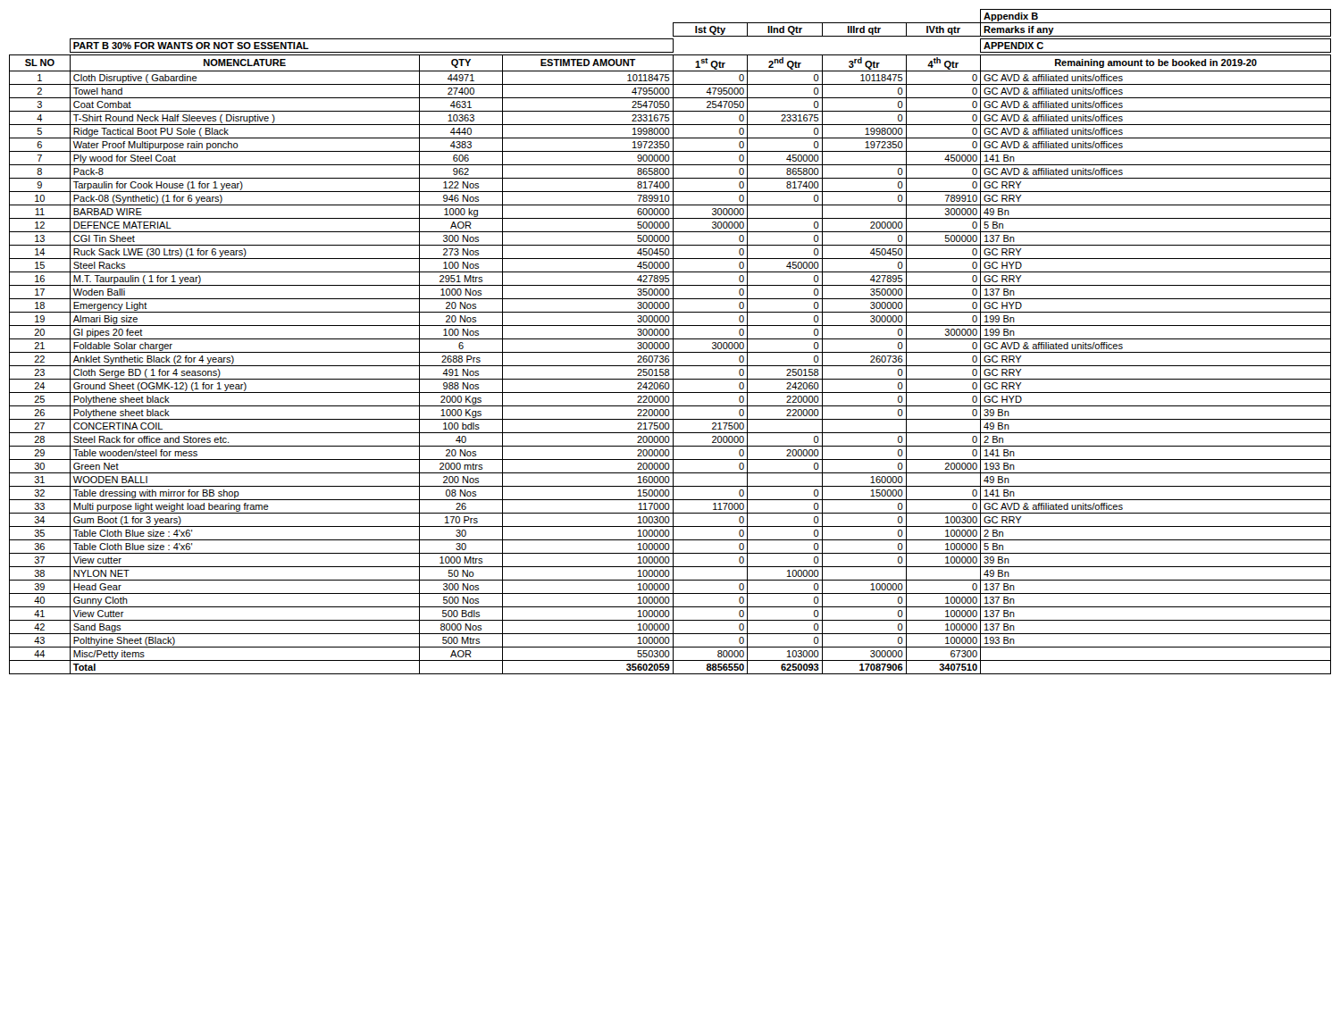| | | | | | | | | Appendix B |
| | | | | Ist Qty | IInd Qtr | IIIrd qtr | IVth qtr | Remarks if any |
| | PART B 30% FOR WANTS OR NOT SO ESSENTIAL | | | | | APPENDIX C |
| SL NO | NOMENCLATURE | QTY | ESTIMTED AMOUNT | 1 st Qtr | 2 nd Qtr | 3 rd Qtr | 4 th Qtr | Remaining amount to be booked in 2019-20 |
| 1 | Cloth Disruptive ( Gabardine | 44971 | 10118475 | 0 | 0 | 10118475 | 0 | GC AVD & affiliated units/offices |
| 2 | Towel hand | 27400 | 4795000 | 4795000 | 0 | 0 | 0 | GC AVD & affiliated units/offices |
| 3 | Coat Combat | 4631 | 2547050 | 2547050 | 0 | 0 | 0 | GC AVD & affiliated units/offices |
| 4 | T-Shirt Round Neck Half Sleeves ( Disruptive ) | 10363 | 2331675 | 0 | 2331675 | 0 | 0 | GC AVD & affiliated units/offices |
| 5 | Ridge Tactical Boot PU Sole ( Black | 4440 | 1998000 | 0 | 0 | 1998000 | 0 | GC AVD & affiliated units/offices |
| 6 | Water Proof Multipurpose rain poncho | 4383 | 1972350 | 0 | 0 | 1972350 | 0 | GC AVD & affiliated units/offices |
| 7 | Ply wood for Steel Coat | 606 | 900000 | 0 | 450000 | | 450000 | 141 Bn |
| 8 | Pack-8 | 962 | 865800 | 0 | 865800 | 0 | 0 | GC AVD & affiliated units/offices |
| 9 | Tarpaulin for Cook House (1 for 1 year) | 122 Nos | 817400 | 0 | 817400 | 0 | 0 | GC RRY |
| 10 | Pack-08 (Synthetic) (1 for 6 years) | 946 Nos | 789910 | 0 | 0 | 0 | 789910 | GC RRY |
| 11 | BARBAD WIRE | 1000 kg | 600000 | 300000 | | | 300000 | 49 Bn |
| 12 | DEFENCE MATERIAL | AOR | 500000 | 300000 | 0 | 200000 | 0 | 5 Bn |
| 13 | CGI Tin Sheet | 300 Nos | 500000 | 0 | 0 | 0 | 500000 | 137 Bn |
| 14 | Ruck Sack LWE (30 Ltrs) (1 for 6 years) | 273 Nos | 450450 | 0 | 0 | 450450 | 0 | GC RRY |
| 15 | Steel Racks | 100 Nos | 450000 | 0 | 450000 | 0 | 0 | GC HYD |
| 16 | M.T. Taurpaulin ( 1 for 1 year) | 2951 Mtrs | 427895 | 0 | 0 | 427895 | 0 | GC RRY |
| 17 | Woden Balli | 1000 Nos | 350000 | 0 | 0 | 350000 | 0 | 137 Bn |
| 18 | Emergency Light | 20 Nos | 300000 | 0 | 0 | 300000 | 0 | GC HYD |
| 19 | Almari Big size | 20 Nos | 300000 | 0 | 0 | 300000 | 0 | 199 Bn |
| 20 | GI pipes 20 feet | 100 Nos | 300000 | 0 | 0 | 0 | 300000 | 199 Bn |
| 21 | Foldable Solar charger | 6 | 300000 | 300000 | 0 | 0 | 0 | GC AVD & affiliated units/offices |
| 22 | Anklet Synthetic Black (2 for 4 years) | 2688 Prs | 260736 | 0 | 0 | 260736 | 0 | GC RRY |
| 23 | Cloth Serge BD ( 1 for 4 seasons) | 491 Nos | 250158 | 0 | 250158 | 0 | 0 | GC RRY |
| 24 | Ground Sheet (OGMK-12) (1 for 1 year) | 988 Nos | 242060 | 0 | 242060 | 0 | 0 | GC RRY |
| 25 | Polythene sheet black | 2000 Kgs | 220000 | 0 | 220000 | 0 | 0 | GC HYD |
| 26 | Polythene sheet black | 1000 Kgs | 220000 | 0 | 220000 | 0 | 0 | 39 Bn |
| 27 | CONCERTINA COIL | 100 bdls | 217500 | 217500 | | | | 49 Bn |
| 28 | Steel Rack for office and Stores etc. | 40 | 200000 | 200000 | 0 | 0 | 0 | 2 Bn |
| 29 | Table wooden/steel for mess | 20 Nos | 200000 | 0 | 200000 | 0 | 0 | 141 Bn |
| 30 | Green Net | 2000 mtrs | 200000 | 0 | 0 | 0 | 200000 | 193 Bn |
| 31 | WOODEN BALLI | 200 Nos | 160000 | | | 160000 | | 49 Bn |
| 32 | Table dressing with mirror for BB shop | 08 Nos | 150000 | 0 | 0 | 150000 | 0 | 141 Bn |
| 33 | Multi purpose light weight load bearing frame | 26 | 117000 | 117000 | 0 | 0 | 0 | GC AVD & affiliated units/offices |
| 34 | Gum Boot (1 for 3 years) | 170 Prs | 100300 | 0 | 0 | 0 | 100300 | GC RRY |
| 35 | Table Cloth Blue size : 4'x6' | 30 | 100000 | 0 | 0 | 0 | 100000 | 2 Bn |
| 36 | Table Cloth Blue size : 4'x6' | 30 | 100000 | 0 | 0 | 0 | 100000 | 5 Bn |
| 37 | View cutter | 1000 Mtrs | 100000 | 0 | 0 | 0 | 100000 | 39 Bn |
| 38 | NYLON NET | 50 No | 100000 | | 100000 | | | 49 Bn |
| 39 | Head Gear | 300 Nos | 100000 | 0 | 0 | 100000 | 0 | 137 Bn |
| 40 | Gunny Cloth | 500 Nos | 100000 | 0 | 0 | 0 | 100000 | 137 Bn |
| 41 | View Cutter | 500 Bdls | 100000 | 0 | 0 | 0 | 100000 | 137 Bn |
| 42 | Sand Bags | 8000 Nos | 100000 | 0 | 0 | 0 | 100000 | 137 Bn |
| 43 | Polthyine Sheet (Black) | 500 Mtrs | 100000 | 0 | 0 | 0 | 100000 | 193 Bn |
| 44 | Misc/Petty items | AOR | 550300 | 80000 | 103000 | 300000 | 67300 | |
| | Total | | 35602059 | 8856550 | 6250093 | 17087906 | 3407510 | |